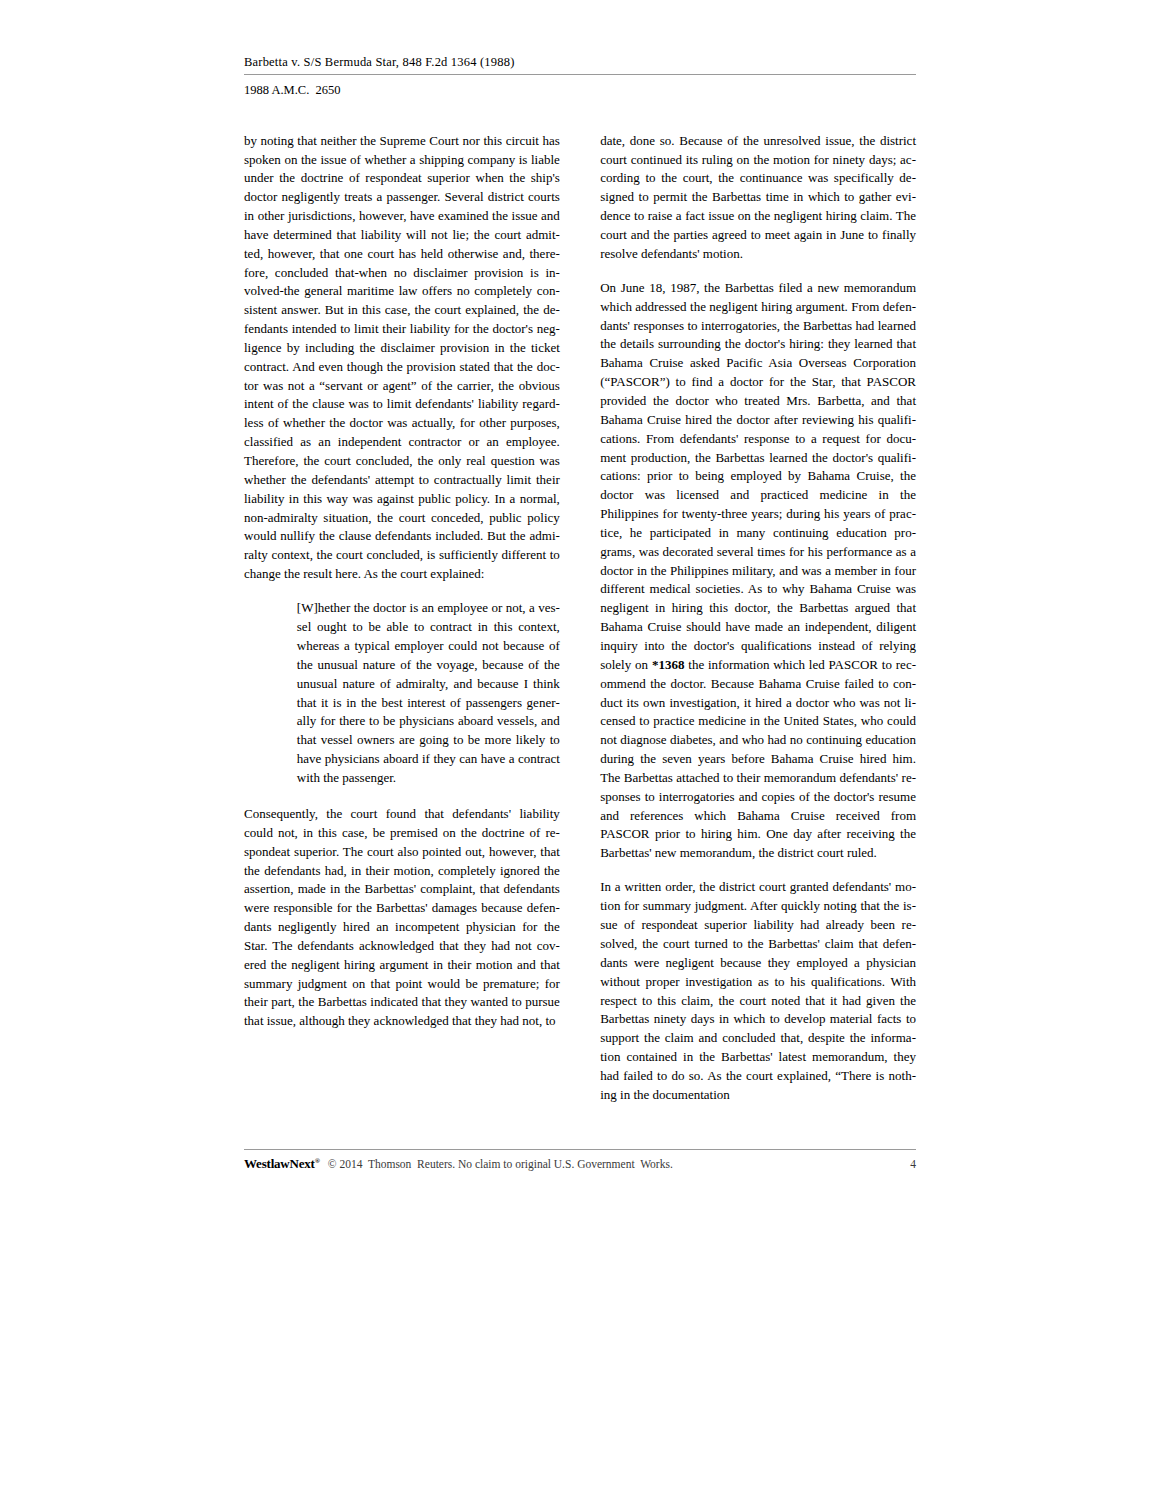Barbetta v. S/S Bermuda Star, 848 F.2d 1364 (1988)
1988 A.M.C. 2650
by noting that neither the Supreme Court nor this circuit has spoken on the issue of whether a shipping company is liable under the doctrine of respondeat superior when the ship's doctor negligently treats a passenger. Several district courts in other jurisdictions, however, have examined the issue and have determined that liability will not lie; the court admitted, however, that one court has held otherwise and, therefore, concluded that-when no disclaimer provision is involved-the general maritime law offers no completely consistent answer. But in this case, the court explained, the defendants intended to limit their liability for the doctor's negligence by including the disclaimer provision in the ticket contract. And even though the provision stated that the doctor was not a “servant or agent” of the carrier, the obvious intent of the clause was to limit defendants' liability regardless of whether the doctor was actually, for other purposes, classified as an independent contractor or an employee. Therefore, the court concluded, the only real question was whether the defendants' attempt to contractually limit their liability in this way was against public policy. In a normal, non-admiralty situation, the court conceded, public policy would nullify the clause defendants included. But the admiralty context, the court concluded, is sufficiently different to change the result here. As the court explained:
[W]hether the doctor is an employee or not, a vessel ought to be able to contract in this context, whereas a typical employer could not because of the unusual nature of the voyage, because of the unusual nature of admiralty, and because I think that it is in the best interest of passengers generally for there to be physicians aboard vessels, and that vessel owners are going to be more likely to have physicians aboard if they can have a contract with the passenger.
Consequently, the court found that defendants' liability could not, in this case, be premised on the doctrine of respondeat superior. The court also pointed out, however, that the defendants had, in their motion, completely ignored the assertion, made in the Barbettas' complaint, that defendants were responsible for the Barbettas' damages because defendants negligently hired an incompetent physician for the Star. The defendants acknowledged that they had not covered the negligent hiring argument in their motion and that summary judgment on that point would be premature; for their part, the Barbettas indicated that they wanted to pursue that issue, although they acknowledged that they had not, to
date, done so. Because of the unresolved issue, the district court continued its ruling on the motion for ninety days; according to the court, the continuance was specifically designed to permit the Barbettas time in which to gather evidence to raise a fact issue on the negligent hiring claim. The court and the parties agreed to meet again in June to finally resolve defendants' motion.
On June 18, 1987, the Barbettas filed a new memorandum which addressed the negligent hiring argument. From defendants' responses to interrogatories, the Barbettas had learned the details surrounding the doctor's hiring: they learned that Bahama Cruise asked Pacific Asia Overseas Corporation (“PASCOR”) to find a doctor for the Star, that PASCOR provided the doctor who treated Mrs. Barbetta, and that Bahama Cruise hired the doctor after reviewing his qualifications. From defendants' response to a request for document production, the Barbettas learned the doctor's qualifications: prior to being employed by Bahama Cruise, the doctor was licensed and practiced medicine in the Philippines for twenty-three years; during his years of practice, he participated in many continuing education programs, was decorated several times for his performance as a doctor in the Philippines military, and was a member in four different medical societies. As to why Bahama Cruise was negligent in hiring this doctor, the Barbettas argued that Bahama Cruise should have made an independent, diligent inquiry into the doctor's qualifications instead of relying solely on *1368 the information which led PASCOR to recommend the doctor. Because Bahama Cruise failed to conduct its own investigation, it hired a doctor who was not licensed to practice medicine in the United States, who could not diagnose diabetes, and who had no continuing education during the seven years before Bahama Cruise hired him. The Barbettas attached to their memorandum defendants' responses to interrogatories and copies of the doctor's resume and references which Bahama Cruise received from PASCOR prior to hiring him. One day after receiving the Barbettas' new memorandum, the district court ruled.
In a written order, the district court granted defendants' motion for summary judgment. After quickly noting that the issue of respondeat superior liability had already been resolved, the court turned to the Barbettas' claim that defendants were negligent because they employed a physician without proper investigation as to his qualifications. With respect to this claim, the court noted that it had given the Barbettas ninety days in which to develop material facts to support the claim and concluded that, despite the information contained in the Barbettas' latest memorandum, they had failed to do so. As the court explained, “There is nothing in the documentation
WestlawNext® © 2014 Thomson Reuters. No claim to original U.S. Government Works. 4